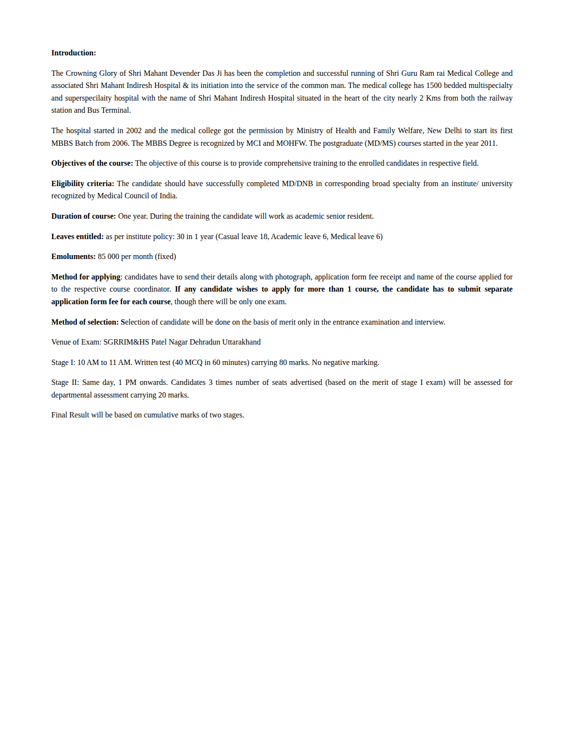Introduction:
The Crowning Glory of Shri Mahant Devender Das Ji has been the completion and successful running of Shri Guru Ram rai Medical College and associated Shri Mahant Indiresh Hospital & its initiation into the service of the common man. The medical college has 1500 bedded multispecialty and superspecilaity hospital with the name of Shri Mahant Indiresh Hospital situated in the heart of the city nearly 2 Kms from both the railway station and Bus Terminal.
The hospital started in 2002 and the medical college got the permission by Ministry of Health and Family Welfare, New Delhi to start its first MBBS Batch from 2006. The MBBS Degree is recognized by MCI and MOHFW. The postgraduate (MD/MS) courses started in the year 2011.
Objectives of the course: The objective of this course is to provide comprehensive training to the enrolled candidates in respective field.
Eligibility criteria: The candidate should have successfully completed MD/DNB in corresponding broad specialty from an institute/ university recognized by Medical Council of India.
Duration of course: One year. During the training the candidate will work as academic senior resident.
Leaves entitled: as per institute policy: 30 in 1 year (Casual leave 18, Academic leave 6, Medical leave 6)
Emoluments: 85 000 per month (fixed)
Method for applying: candidates have to send their details along with photograph, application form fee receipt and name of the course applied for to the respective course coordinator. If any candidate wishes to apply for more than 1 course, the candidate has to submit separate application form fee for each course, though there will be only one exam.
Method of selection: Selection of candidate will be done on the basis of merit only in the entrance examination and interview.
Venue of Exam: SGRRIM&HS Patel Nagar Dehradun Uttarakhand
Stage I: 10 AM to 11 AM. Written test (40 MCQ in 60 minutes) carrying 80 marks. No negative marking.
Stage II: Same day, 1 PM onwards. Candidates 3 times number of seats advertised (based on the merit of stage I exam) will be assessed for departmental assessment carrying 20 marks.
Final Result will be based on cumulative marks of two stages.